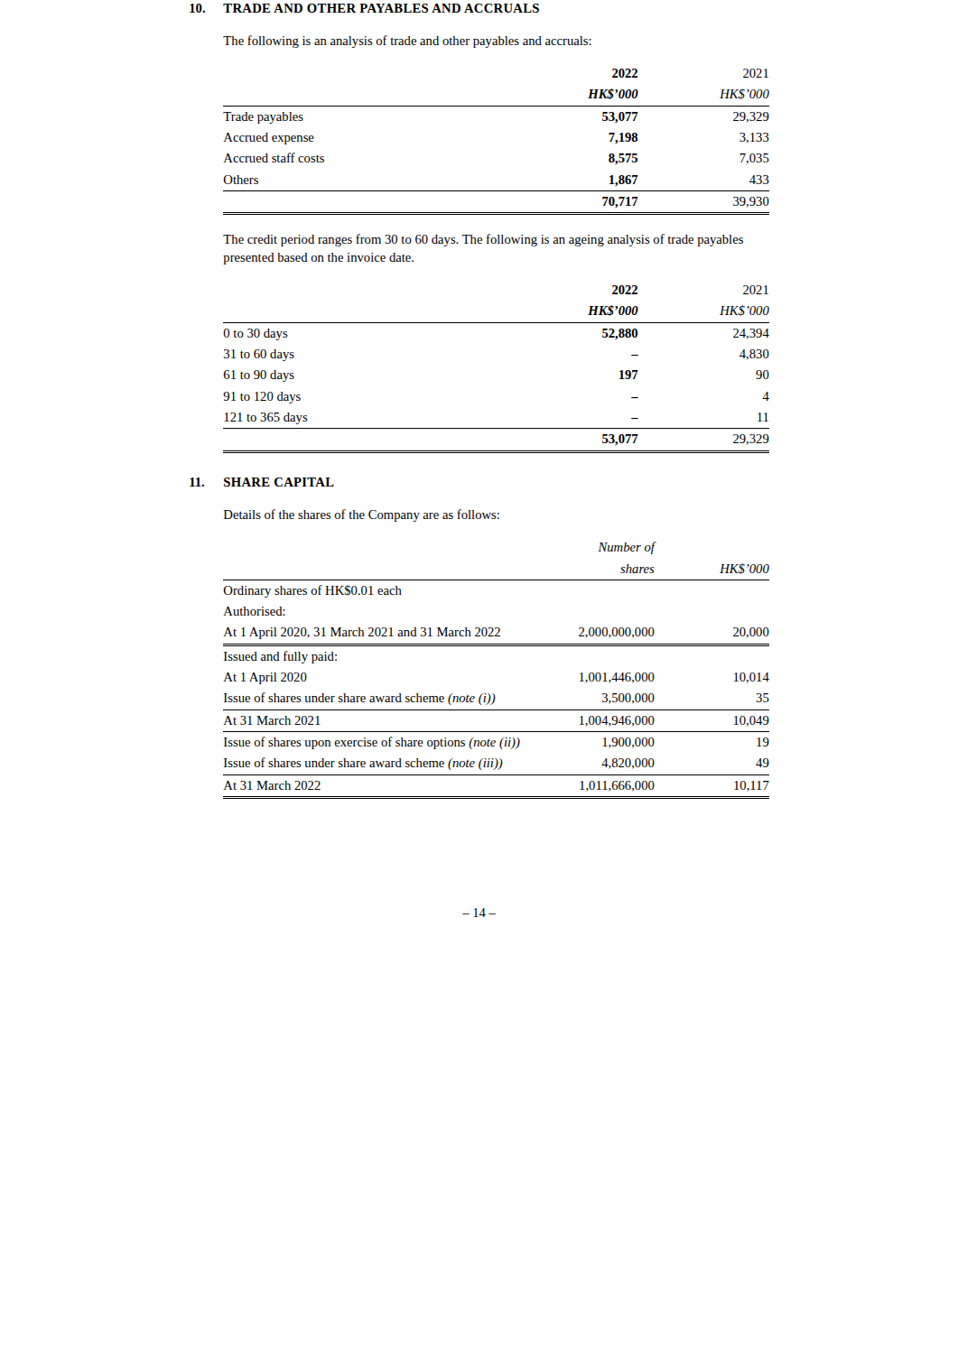10. Trade and other payables and accruals
The following is an analysis of trade and other payables and accruals:
| | 2022 | 2021 |
| | HK$’000 | HK$’000 |
| Trade payables | 53,077 | 29,329 |
| Accrued expense | 7,198 | 3,133 |
| Accrued staff costs | 8,575 | 7,035 |
| Others | 1,867 | 433 |
| | 70,717 | 39,930 |
The credit period ranges from 30 to 60 days. The following is an ageing analysis of trade payables presented based on the invoice date.
| | 2022 | 2021 |
| | HK$’000 | HK$’000 |
| 0 to 30 days | 52,880 | 24,394 |
| 31 to 60 days | – | 4,830 |
| 61 to 90 days | 197 | 90 |
| 91 to 120 days | – | 4 |
| 121 to 365 days | – | 11 |
| | 53,077 | 29,329 |
11. Share capital
Details of the shares of the Company are as follows:
| | Number of | |
| | shares | HK$’000 |
| Ordinary shares of HK$0.01 each | | |
| Authorised: | | |
| At 1 April 2020, 31 March 2021 and 31 March 2022 | 2,000,000,000 | 20,000 |
| Issued and fully paid: | | |
| At 1 April 2020 | 1,001,446,000 | 10,014 |
| Issue of shares under share award scheme (note (i)) | 3,500,000 | 35 |
| At 31 March 2021 | 1,004,946,000 | 10,049 |
| Issue of shares upon exercise of share options (note (ii)) | 1,900,000 | 19 |
| Issue of shares under share award scheme (note (iii)) | 4,820,000 | 49 |
| At 31 March 2022 | 1,011,666,000 | 10,117 |
– 14 –